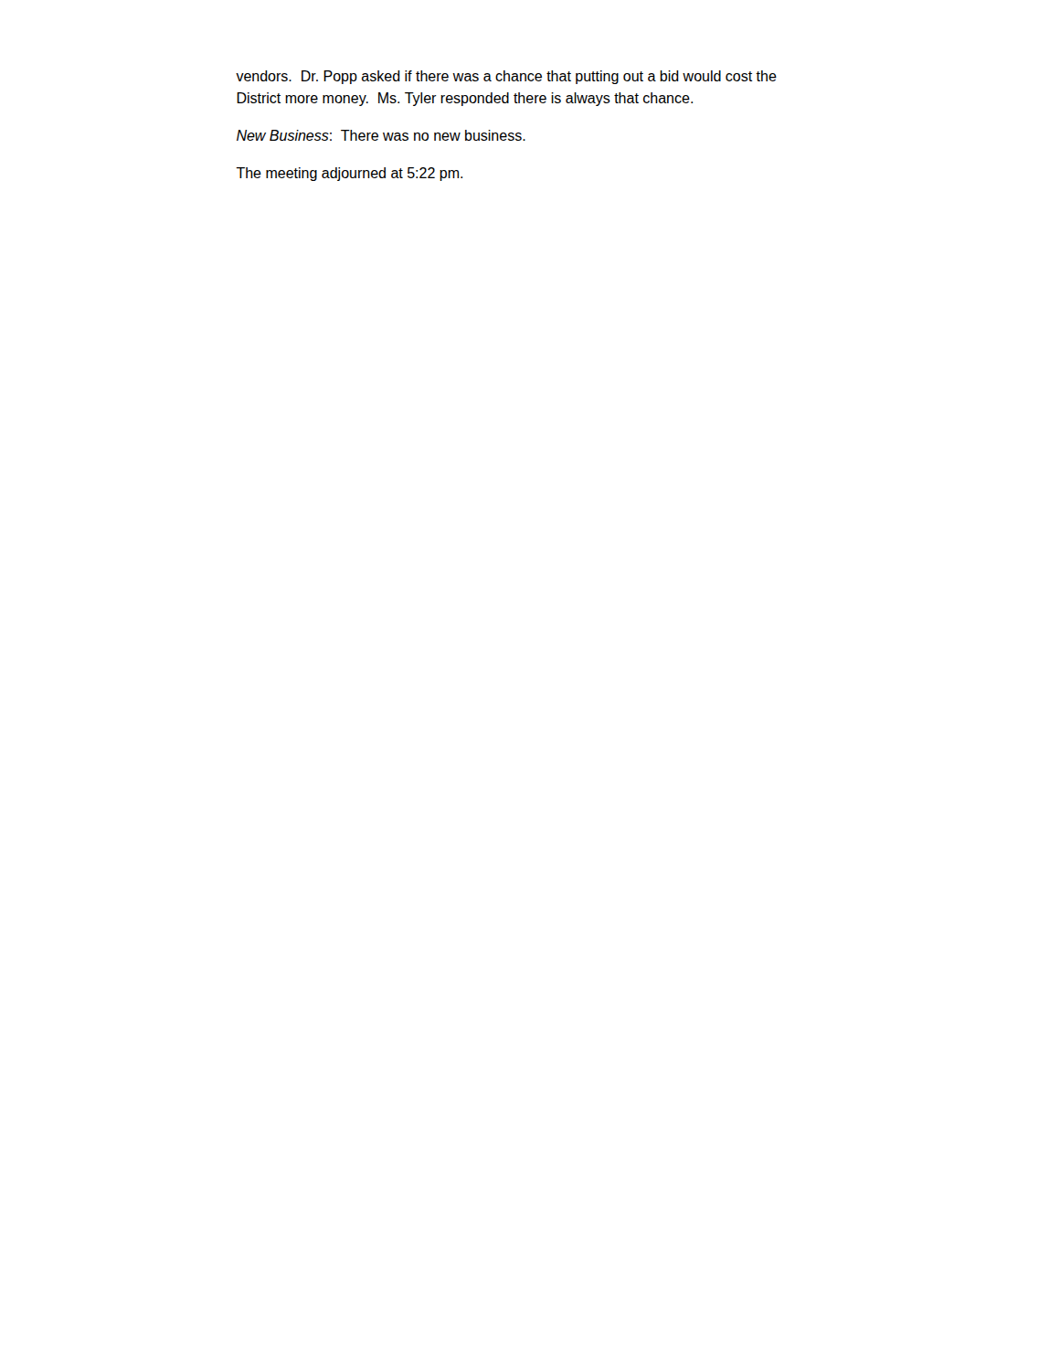vendors. Dr. Popp asked if there was a chance that putting out a bid would cost the District more money. Ms. Tyler responded there is always that chance.
New Business: There was no new business.
The meeting adjourned at 5:22 pm.